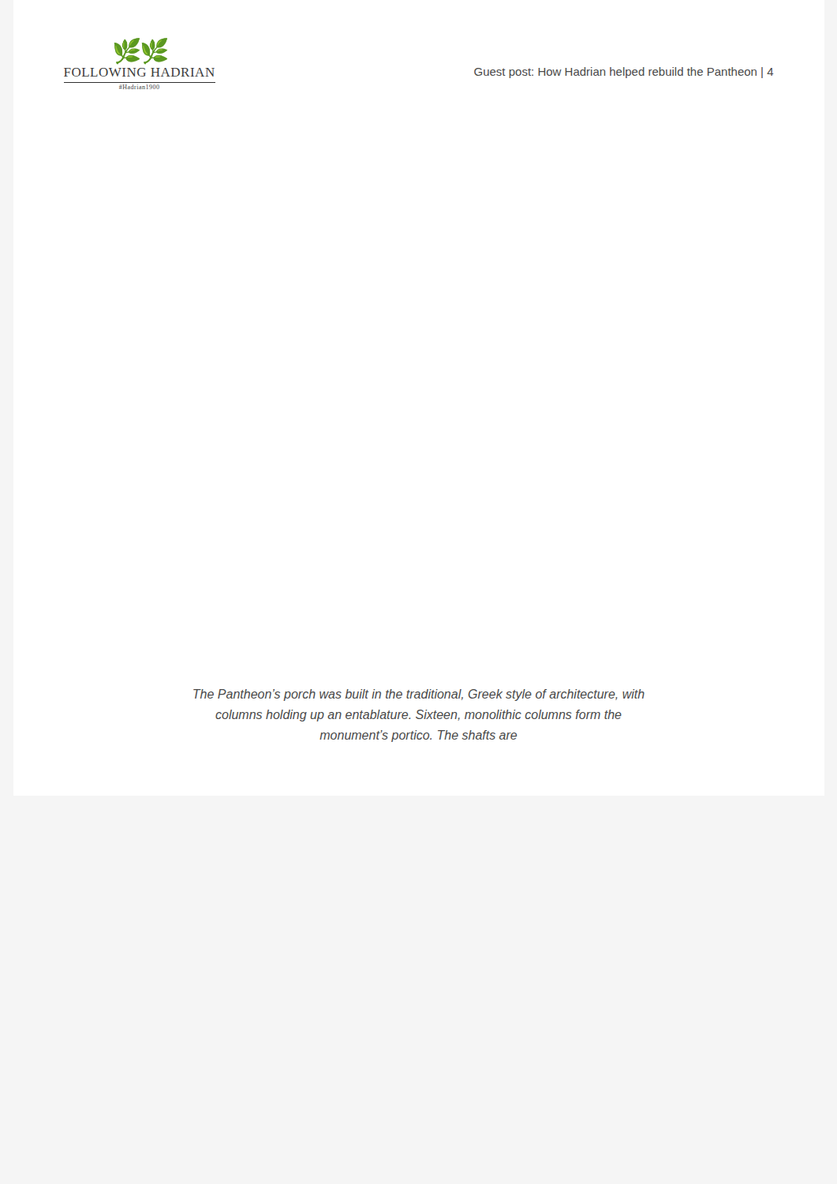🌿🌿 FOLLOWING HADRIAN #Hadrian1900
Guest post: How Hadrian helped rebuild the Pantheon | 4
The Pantheon’s porch was built in the traditional, Greek style of architecture, with columns holding up an entablature. Sixteen, monolithic columns form the monument’s portico. The shafts are